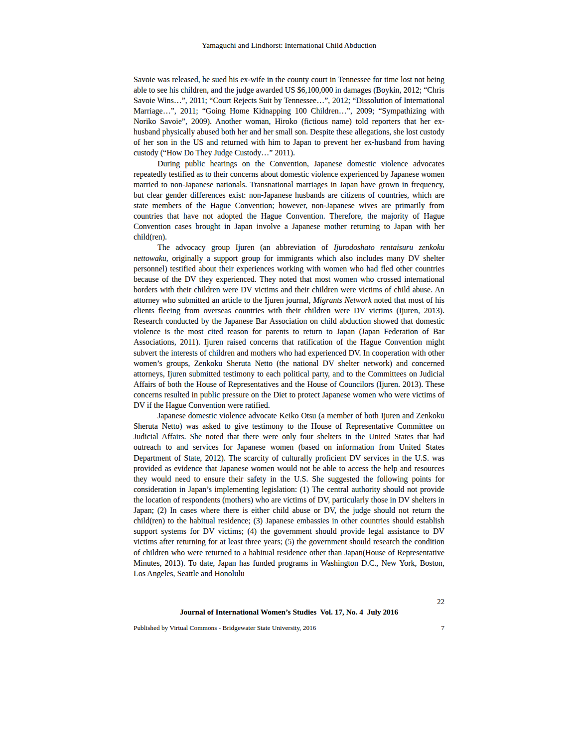Yamaguchi and Lindhorst: International Child Abduction
Savoie was released, he sued his ex-wife in the county court in Tennessee for time lost not being able to see his children, and the judge awarded US $6,100,000 in damages (Boykin, 2012; “Chris Savoie Wins…”, 2011; “Court Rejects Suit by Tennessee…”, 2012; “Dissolution of International Marriage…”, 2011; “Going Home Kidnapping 100 Children…”, 2009; “Sympathizing with Noriko Savoie”, 2009). Another woman, Hiroko (fictious name) told reporters that her ex-husband physically abused both her and her small son. Despite these allegations, she lost custody of her son in the US and returned with him to Japan to prevent her ex-husband from having custody (“How Do They Judge Custody…” 2011).
During public hearings on the Convention, Japanese domestic violence advocates repeatedly testified as to their concerns about domestic violence experienced by Japanese women married to non-Japanese nationals. Transnational marriages in Japan have grown in frequency, but clear gender differences exist: non-Japanese husbands are citizens of countries, which are state members of the Hague Convention; however, non-Japanese wives are primarily from countries that have not adopted the Hague Convention. Therefore, the majority of Hague Convention cases brought in Japan involve a Japanese mother returning to Japan with her child(ren).
The advocacy group Ijuren (an abbreviation of Ijurodoshato rentaisuru zenkoku nettowaku, originally a support group for immigrants which also includes many DV shelter personnel) testified about their experiences working with women who had fled other countries because of the DV they experienced. They noted that most women who crossed international borders with their children were DV victims and their children were victims of child abuse. An attorney who submitted an article to the Ijuren journal, Migrants Network noted that most of his clients fleeing from overseas countries with their children were DV victims (Ijuren, 2013). Research conducted by the Japanese Bar Association on child abduction showed that domestic violence is the most cited reason for parents to return to Japan (Japan Federation of Bar Associations, 2011). Ijuren raised concerns that ratification of the Hague Convention might subvert the interests of children and mothers who had experienced DV. In cooperation with other women’s groups, Zenkoku Sheruta Netto (the national DV shelter network) and concerned attorneys, Ijuren submitted testimony to each political party, and to the Committees on Judicial Affairs of both the House of Representatives and the House of Councilors (Ijuren. 2013). These concerns resulted in public pressure on the Diet to protect Japanese women who were victims of DV if the Hague Convention were ratified.
Japanese domestic violence advocate Keiko Otsu (a member of both Ijuren and Zenkoku Sheruta Netto) was asked to give testimony to the House of Representative Committee on Judicial Affairs. She noted that there were only four shelters in the United States that had outreach to and services for Japanese women (based on information from United States Department of State, 2012). The scarcity of culturally proficient DV services in the U.S. was provided as evidence that Japanese women would not be able to access the help and resources they would need to ensure their safety in the U.S. She suggested the following points for consideration in Japan’s implementing legislation: (1) The central authority should not provide the location of respondents (mothers) who are victims of DV, particularly those in DV shelters in Japan; (2) In cases where there is either child abuse or DV, the judge should not return the child(ren) to the habitual residence; (3) Japanese embassies in other countries should establish support systems for DV victims; (4) the government should provide legal assistance to DV victims after returning for at least three years; (5) the government should research the condition of children who were returned to a habitual residence other than Japan(House of Representative Minutes, 2013). To date, Japan has funded programs in Washington D.C., New York, Boston, Los Angeles, Seattle and Honolulu
22
Journal of International Women’s Studies Vol. 17, No. 4 July 2016
Published by Virtual Commons - Bridgewater State University, 2016
7